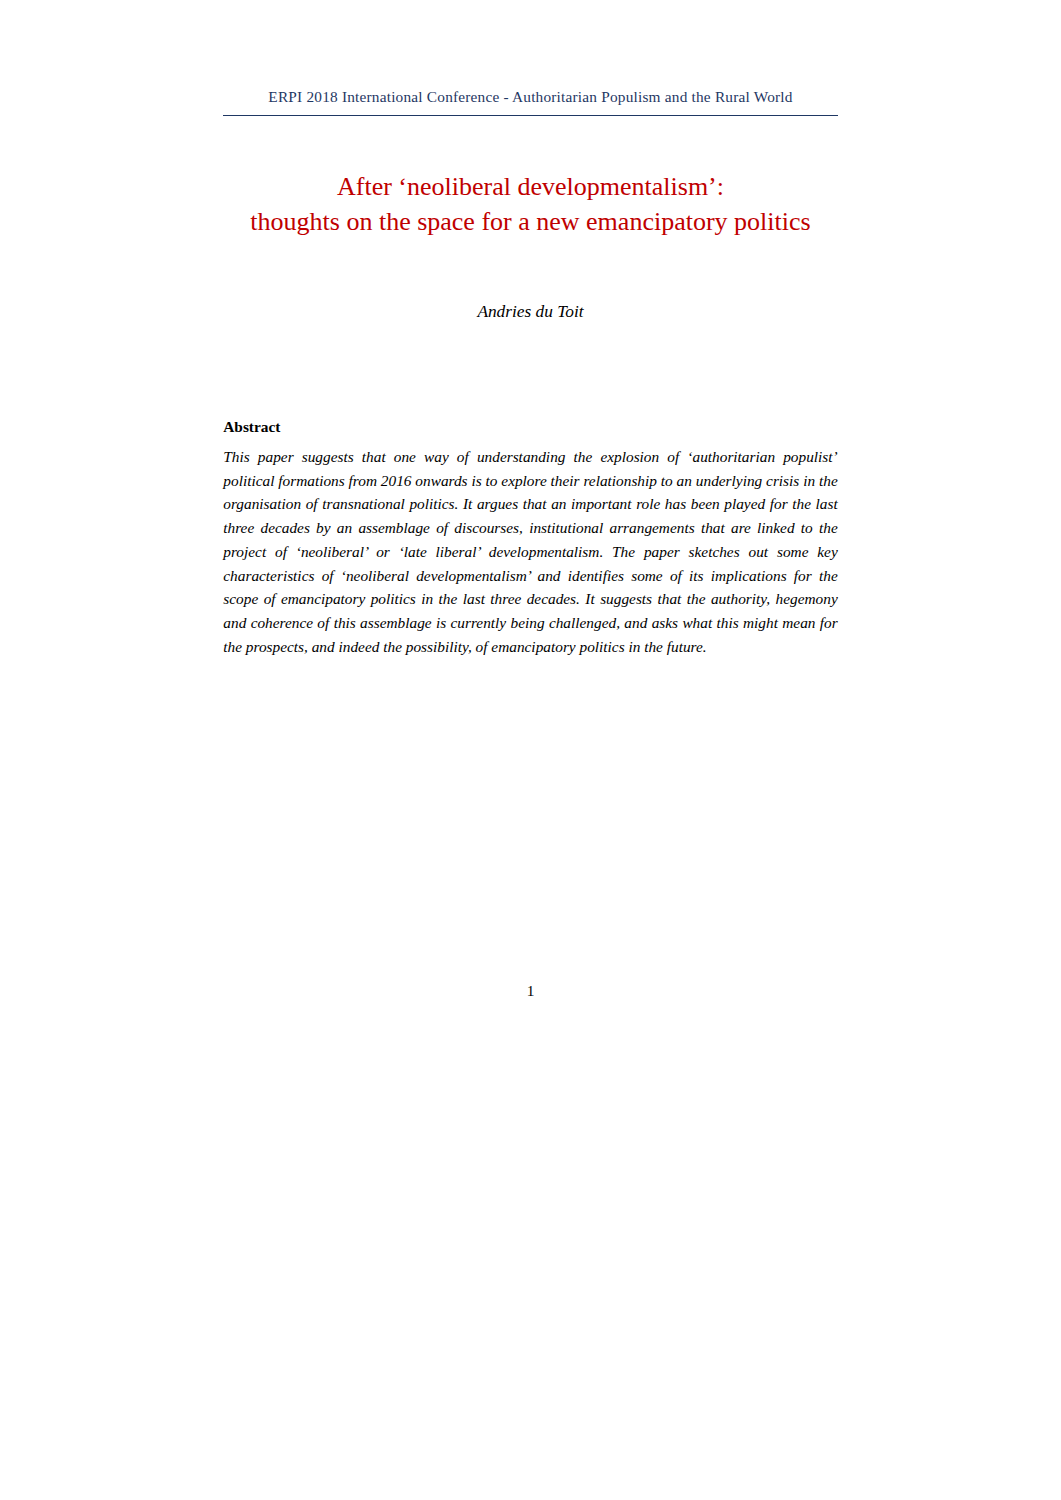ERPI 2018 International Conference - Authoritarian Populism and the Rural World
After ‘neoliberal developmentalism’:
thoughts on the space for a new emancipatory politics
Andries du Toit
Abstract
This paper suggests that one way of understanding the explosion of ‘authoritarian populist’ political formations from 2016 onwards is to explore their relationship to an underlying crisis in the organisation of transnational politics. It argues that an important role has been played for the last three decades by an assemblage of discourses, institutional arrangements that are linked to the project of ‘neoliberal’ or ‘late liberal’ developmentalism. The paper sketches out some key characteristics of ‘neoliberal developmentalism’ and identifies some of its implications for the scope of emancipatory politics in the last three decades. It suggests that the authority, hegemony and coherence of this assemblage is currently being challenged, and asks what this might mean for the prospects, and indeed the possibility, of emancipatory politics in the future.
1